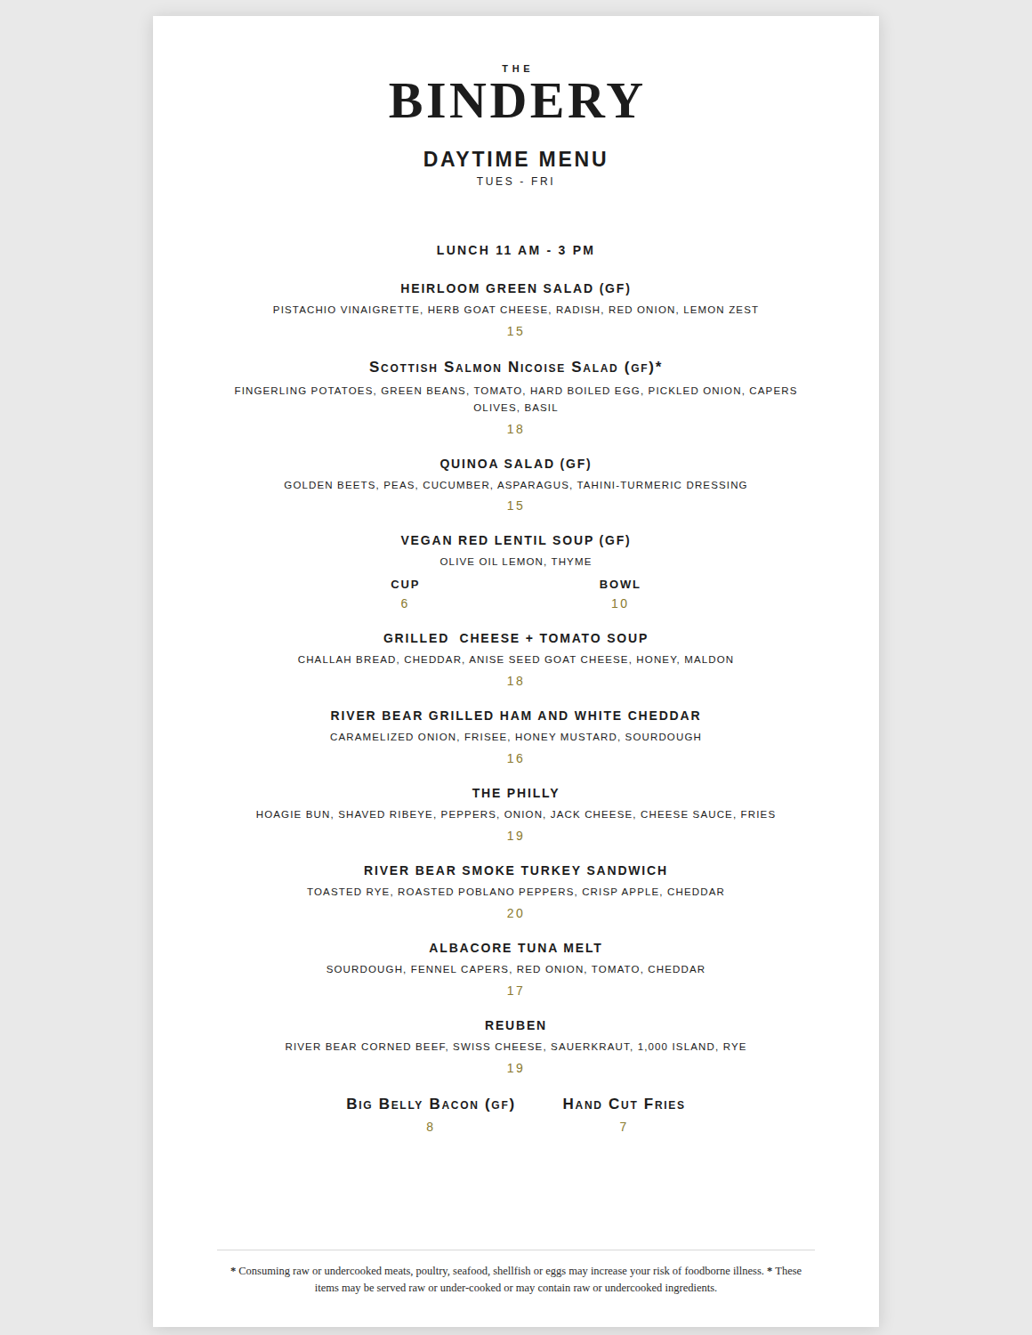THE
Bindery
Daytime Menu
Tues - Fri
Lunch 11 AM - 3 PM
Heirloom Green Salad (GF)
Pistachio vinaigrette, herb goat cheese, radish, red onion, lemon zest
15
Scottish Salmon Nicoise Salad (gf)*
Fingerling potatoes, green beans, tomato, hard boiled egg, pickled onion, capers
olives, basil
18
Quinoa Salad (GF)
Golden beets, peas, cucumber, asparagus, tahini-turmeric dressing
15
Vegan Red Lentil Soup (GF)
Olive oil lemon, thyme
Cup
6
Bowl
10
Grilled Cheese + Tomato Soup
Challah bread, cheddar, anise seed goat cheese, honey, maldon
18
River Bear Grilled Ham and White Cheddar
Caramelized onion, frisee, honey mustard, sourdough
16
The Philly
Hoagie bun, shaved ribeye, peppers, onion, jack cheese, cheese sauce, fries
19
River Bear Smoke Turkey Sandwich
Toasted rye, roasted poblano peppers, crisp apple, cheddar
20
Albacore Tuna Melt
Sourdough, fennel capers, red onion, tomato, cheddar
17
Reuben
River bear corned beef, swiss cheese, sauerkraut, 1,000 island, rye
19
Big Belly Bacon (gf)
8
Hand Cut Fries
7
* Consuming raw or undercooked meats, poultry, seafood, shellfish or eggs may increase your risk of foodborne illness. * These items may be served raw or under-cooked or may contain raw or undercooked ingredients.